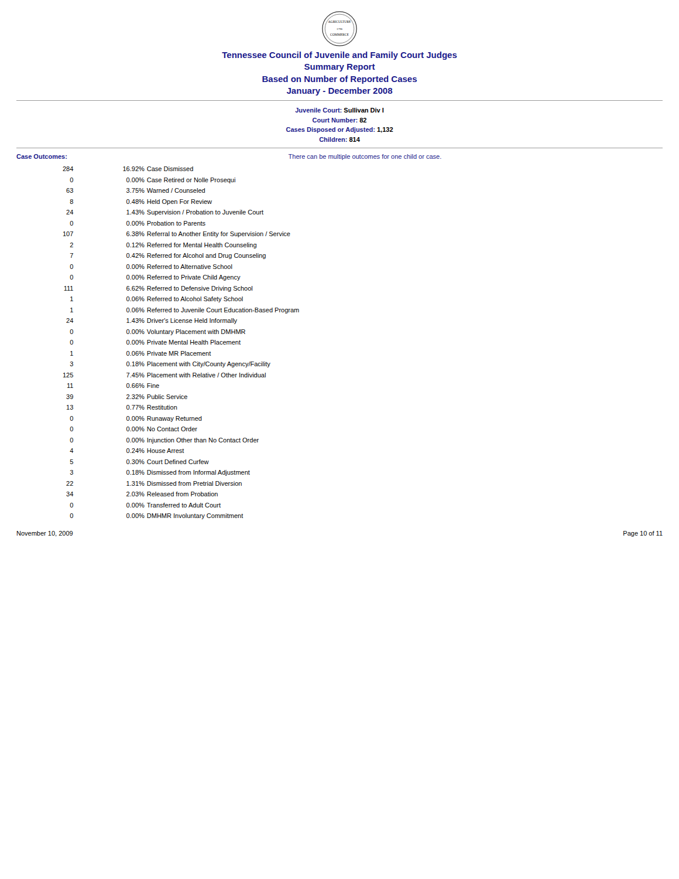Tennessee Council of Juvenile and Family Court Judges
Summary Report
Based on Number of Reported Cases
January - December 2008
Juvenile Court: Sullivan Div I
Court Number: 82
Cases Disposed or Adjusted: 1,132
Children: 814
Case Outcomes: There can be multiple outcomes for one child or case.
| 284 | 16.92% | Case Dismissed |
| 0 | 0.00% | Case Retired or Nolle Prosequi |
| 63 | 3.75% | Warned / Counseled |
| 8 | 0.48% | Held Open For Review |
| 24 | 1.43% | Supervision / Probation to Juvenile Court |
| 0 | 0.00% | Probation to Parents |
| 107 | 6.38% | Referral to Another Entity for Supervision / Service |
| 2 | 0.12% | Referred for Mental Health Counseling |
| 7 | 0.42% | Referred for Alcohol and Drug Counseling |
| 0 | 0.00% | Referred to Alternative School |
| 0 | 0.00% | Referred to Private Child Agency |
| 111 | 6.62% | Referred to Defensive Driving School |
| 1 | 0.06% | Referred to Alcohol Safety School |
| 1 | 0.06% | Referred to Juvenile Court Education-Based Program |
| 24 | 1.43% | Driver's License Held Informally |
| 0 | 0.00% | Voluntary Placement with DMHMR |
| 0 | 0.00% | Private Mental Health Placement |
| 1 | 0.06% | Private MR Placement |
| 3 | 0.18% | Placement with City/County Agency/Facility |
| 125 | 7.45% | Placement with Relative / Other Individual |
| 11 | 0.66% | Fine |
| 39 | 2.32% | Public Service |
| 13 | 0.77% | Restitution |
| 0 | 0.00% | Runaway Returned |
| 0 | 0.00% | No Contact Order |
| 0 | 0.00% | Injunction Other than No Contact Order |
| 4 | 0.24% | House Arrest |
| 5 | 0.30% | Court Defined Curfew |
| 3 | 0.18% | Dismissed from Informal Adjustment |
| 22 | 1.31% | Dismissed from Pretrial Diversion |
| 34 | 2.03% | Released from Probation |
| 0 | 0.00% | Transferred to Adult Court |
| 0 | 0.00% | DMHMR Involuntary Commitment |
November 10, 2009 Page 10 of 11